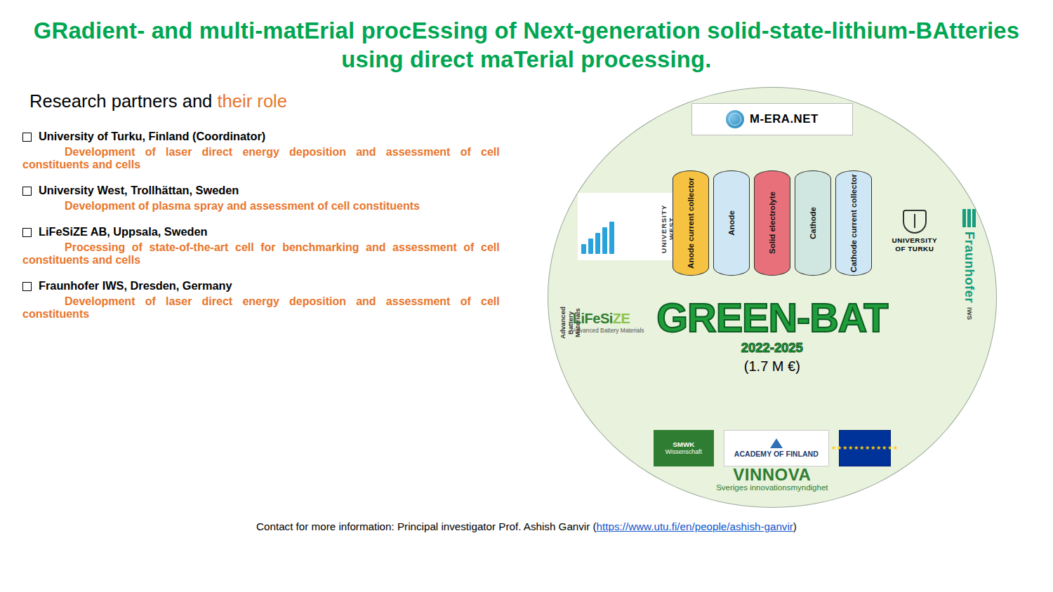GRadient- and multi-matErial procEssing of Next-generation solid-state-lithium-BAtteries using direct maTerial processing.
Research partners and their role
University of Turku, Finland (Coordinator)
Development of laser direct energy deposition and assessment of cell constituents and cells
University West, Trollhättan, Sweden
Development of plasma spray and assessment of cell constituents
LiFeSiZE AB, Uppsala, Sweden
Processing of state-of-the-art cell for benchmarking and assessment of cell constituents and cells
Fraunhofer IWS, Dresden, Germany
Development of laser direct energy deposition and assessment of cell constituents
M-ERA.NET
UNIVERSITY WEST
Advanced Battery Materials
LiFeSiZE
Advanced Battery Materials
UNIVERSITY
OF TURKU
Fraunhofer
IWS
Anode current collector
Anode
Solid electrolyte
Cathode
Cathode current collector
GREEN-BAT
2022-2025
(1.7 M €)
SMWK
Wissenschaft
ACADEMY OF FINLAND
VINNOVA
Sveriges innovationsmyndighet
Contact for more information: Principal investigator Prof. Ashish Ganvir (https://www.utu.fi/en/people/ashish-ganvir)